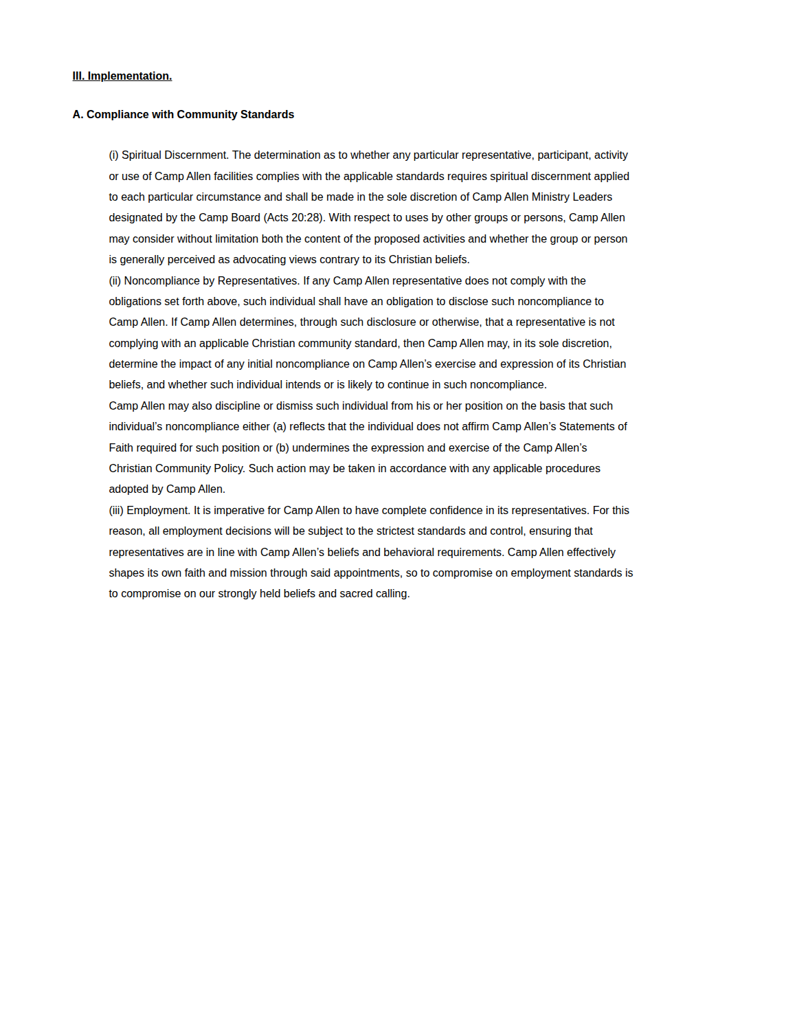III. Implementation.
A. Compliance with Community Standards
(i) Spiritual Discernment. The determination as to whether any particular representative, participant, activity or use of Camp Allen facilities complies with the applicable standards requires spiritual discernment applied to each particular circumstance and shall be made in the sole discretion of Camp Allen Ministry Leaders designated by the Camp Board (Acts 20:28). With respect to uses by other groups or persons, Camp Allen may consider without limitation both the content of the proposed activities and whether the group or person is generally perceived as advocating views contrary to its Christian beliefs.
(ii) Noncompliance by Representatives. If any Camp Allen representative does not comply with the obligations set forth above, such individual shall have an obligation to disclose such noncompliance to Camp Allen. If Camp Allen determines, through such disclosure or otherwise, that a representative is not complying with an applicable Christian community standard, then Camp Allen may, in its sole discretion, determine the impact of any initial noncompliance on Camp Allen’s exercise and expression of its Christian beliefs, and whether such individual intends or is likely to continue in such noncompliance.
Camp Allen may also discipline or dismiss such individual from his or her position on the basis that such individual’s noncompliance either (a) reflects that the individual does not affirm Camp Allen’s Statements of Faith required for such position or (b) undermines the expression and exercise of the Camp Allen’s Christian Community Policy. Such action may be taken in accordance with any applicable procedures adopted by Camp Allen.
(iii) Employment. It is imperative for Camp Allen to have complete confidence in its representatives. For this reason, all employment decisions will be subject to the strictest standards and control, ensuring that representatives are in line with Camp Allen’s beliefs and behavioral requirements. Camp Allen effectively shapes its own faith and mission through said appointments, so to compromise on employment standards is to compromise on our strongly held beliefs and sacred calling.